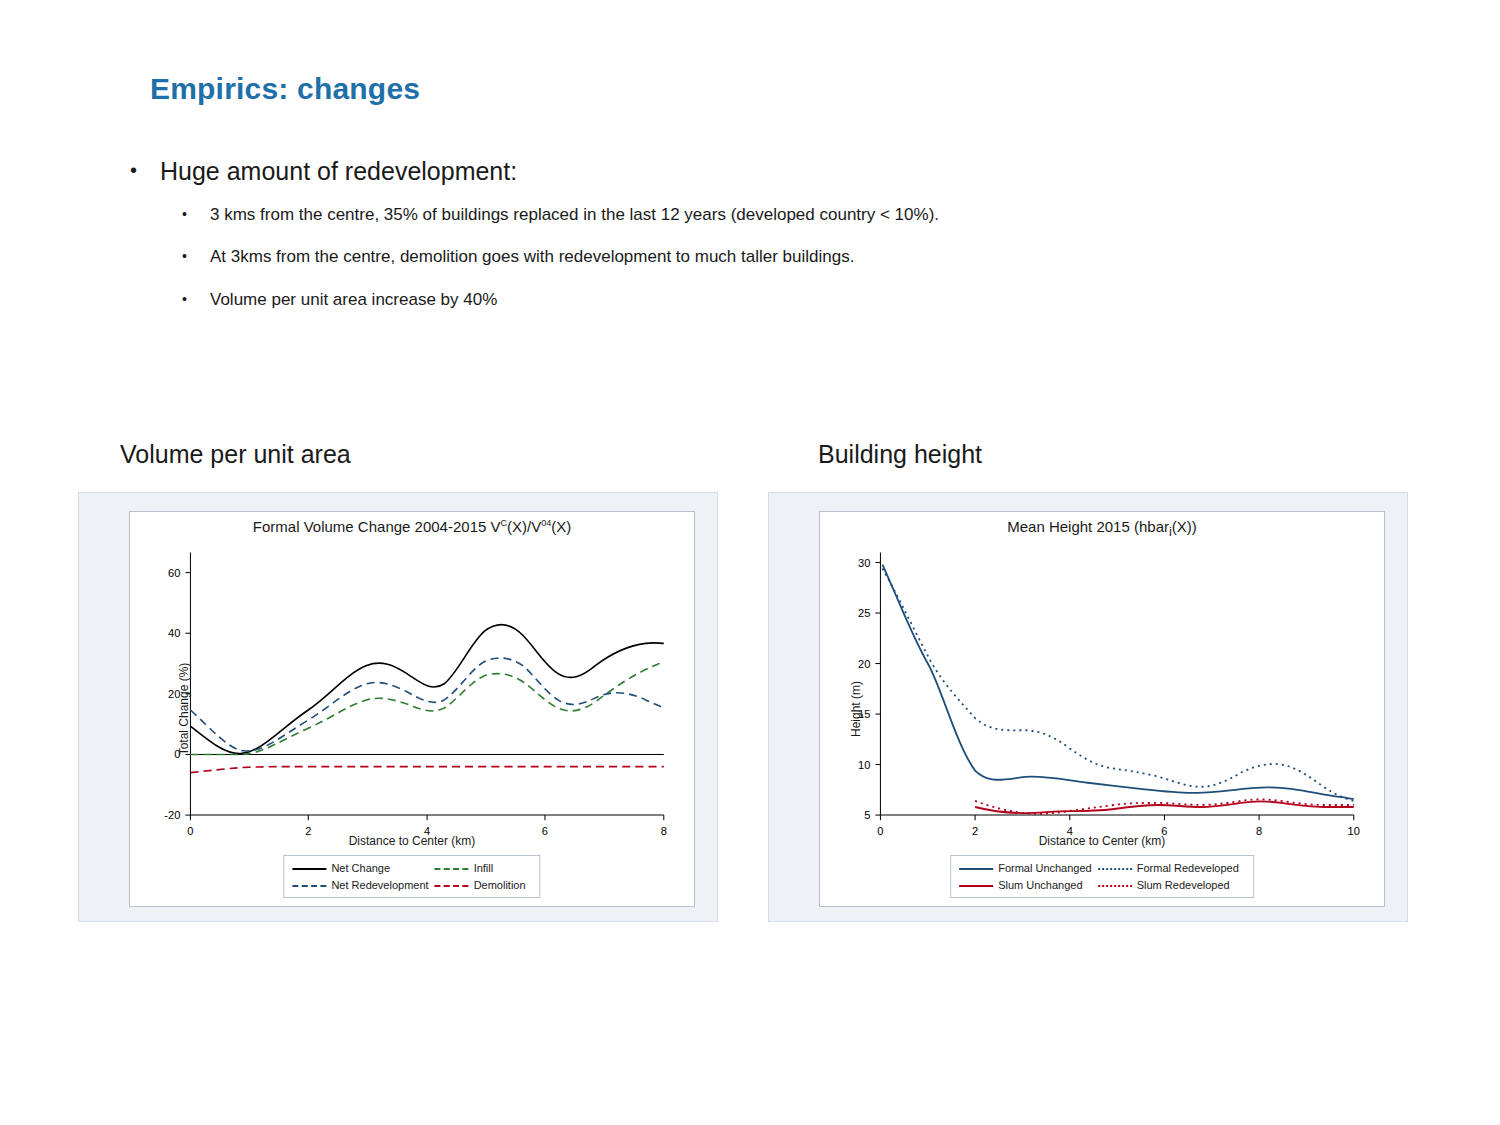Empirics: changes
Huge amount of redevelopment:
3 kms from the centre, 35% of buildings replaced in the last 12 years (developed country < 10%).
At 3kms from the centre, demolition goes with redevelopment to much taller buildings.
Volume per unit area increase by 40%
Volume per unit area
Building height
Formal Volume Change 2004-2015 VC(X)/V04(X)
Total Change (%)
Distance to Center (km)
60 40 20 0 -20 0 2 4 6 8
| Net Change | Infill |
| Net Redevelopment | Demolition |
Mean Height 2015 (hbari(X))
Height (m)
Distance to Center (km)
30 25 20 15 10 5 0 2 4 6 8 10
| Formal Unchanged | Formal Redeveloped |
| Slum Unchanged | Slum Redeveloped |